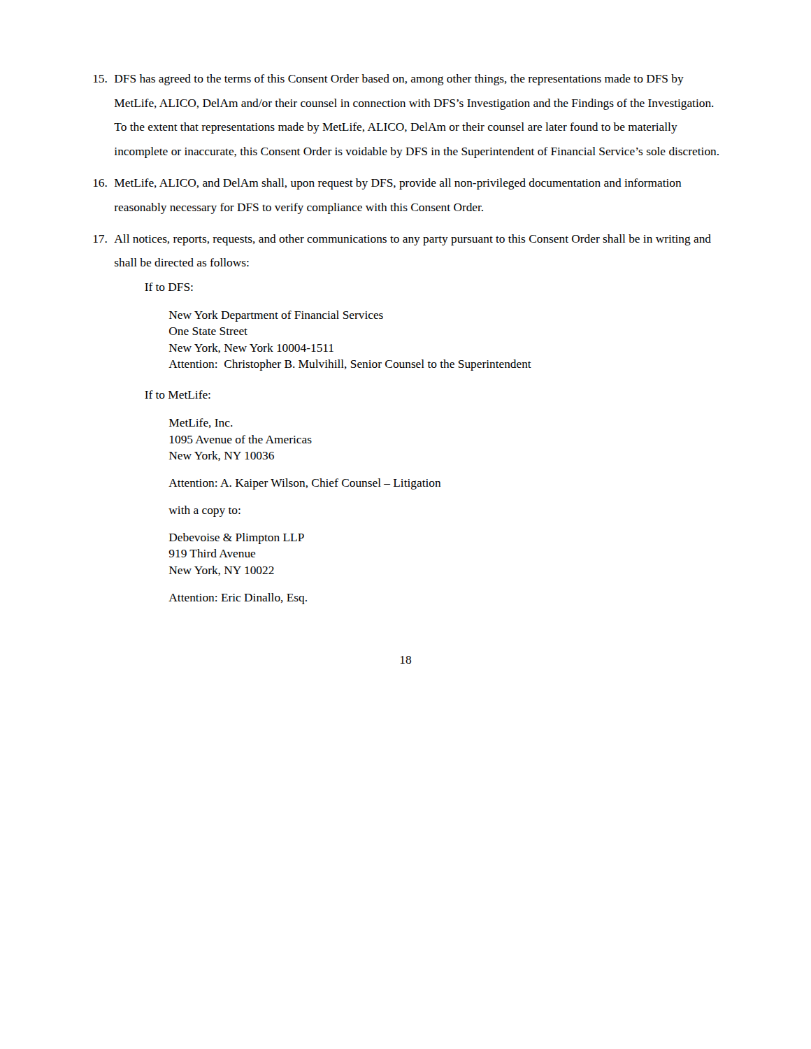DFS has agreed to the terms of this Consent Order based on, among other things, the representations made to DFS by MetLife, ALICO, DelAm and/or their counsel in connection with DFS’s Investigation and the Findings of the Investigation. To the extent that representations made by MetLife, ALICO, DelAm or their counsel are later found to be materially incomplete or inaccurate, this Consent Order is voidable by DFS in the Superintendent of Financial Service’s sole discretion.
MetLife, ALICO, and DelAm shall, upon request by DFS, provide all non-privileged documentation and information reasonably necessary for DFS to verify compliance with this Consent Order.
All notices, reports, requests, and other communications to any party pursuant to this Consent Order shall be in writing and shall be directed as follows:
If to DFS:
New York Department of Financial Services
One State Street
New York, New York 10004-1511
Attention: Christopher B. Mulvihill, Senior Counsel to the Superintendent
If to MetLife:
MetLife, Inc.
1095 Avenue of the Americas
New York, NY 10036
Attention: A. Kaiper Wilson, Chief Counsel – Litigation
with a copy to:
Debevoise & Plimpton LLP
919 Third Avenue
New York, NY 10022
Attention: Eric Dinallo, Esq.
18